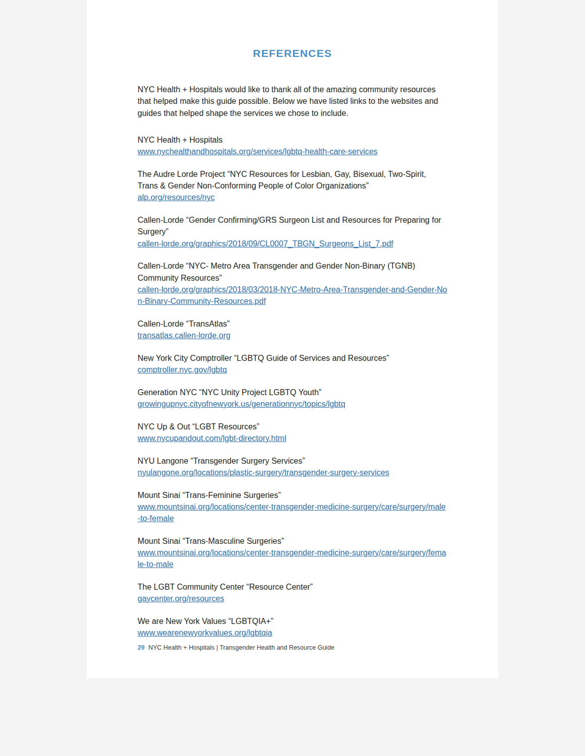REFERENCES
NYC Health + Hospitals would like to thank all of the amazing community resources that helped make this guide possible. Below we have listed links to the websites and guides that helped shape the services we chose to include.
NYC Health + Hospitals www.nychealthandhospitals.org/services/lgbtq-health-care-services
The Audre Lorde Project “NYC Resources for Lesbian, Gay, Bisexual, Two-Spirit, Trans & Gender Non-Conforming People of Color Organizations” alp.org/resources/nyc
Callen-Lorde “Gender Confirming/GRS Surgeon List and Resources for Preparing for Surgery” callen-lorde.org/graphics/2018/09/CL0007_TBGN_Surgeons_List_7.pdf
Callen-Lorde “NYC- Metro Area Transgender and Gender Non-Binary (TGNB) Community Resources” callen-lorde.org/graphics/2018/03/2018-NYC-Metro-Area-Transgender-and-Gender-Non-Binary-Community-Resources.pdf
Callen-Lorde “TransAtlas” transatlas.callen-lorde.org
New York City Comptroller “LGBTQ Guide of Services and Resources” comptroller.nyc.gov/lgbtq
Generation NYC “NYC Unity Project LGBTQ Youth” growingupnyc.cityofnewyork.us/generationnyc/topics/lgbtq
NYC Up & Out “LGBT Resources” www.nycupandout.com/lgbt-directory.html
NYU Langone “Transgender Surgery Services” nyulangone.org/locations/plastic-surgery/transgender-surgery-services
Mount Sinai “Trans-Feminine Surgeries” www.mountsinai.org/locations/center-transgender-medicine-surgery/care/surgery/male-to-female
Mount Sinai “Trans-Masculine Surgeries” www.mountsinai.org/locations/center-transgender-medicine-surgery/care/surgery/female-to-male
The LGBT Community Center “Resource Center” gaycenter.org/resources
We are New York Values “LGBTQIA+” www.wearenewyorkvalues.org/lgbtqia
29 NYC Health + Hospitals | Transgender Health and Resource Guide